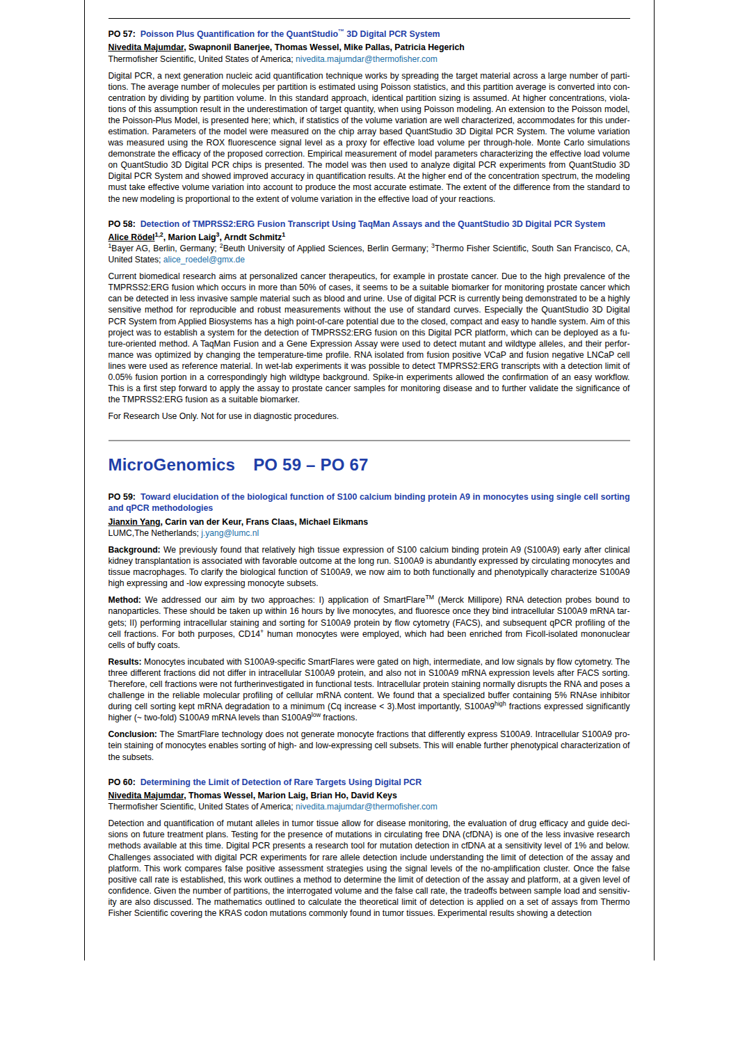PO 57: Poisson Plus Quantification for the QuantStudio™ 3D Digital PCR System
Nivedita Majumdar, Swapnonil Banerjee, Thomas Wessel, Mike Pallas, Patricia Hegerich
Thermofisher Scientific, United States of America; nivedita.majumdar@thermofisher.com
Digital PCR, a next generation nucleic acid quantification technique works by spreading the target material across a large number of partitions. The average number of molecules per partition is estimated using Poisson statistics, and this partition average is converted into concentration by dividing by partition volume. In this standard approach, identical partition sizing is assumed. At higher concentrations, violations of this assumption result in the underestimation of target quantity, when using Poisson modeling. An extension to the Poisson model, the Poisson-Plus Model, is presented here; which, if statistics of the volume variation are well characterized, accommodates for this underestimation. Parameters of the model were measured on the chip array based QuantStudio 3D Digital PCR System. The volume variation was measured using the ROX fluorescence signal level as a proxy for effective load volume per through-hole. Monte Carlo simulations demonstrate the efficacy of the proposed correction. Empirical measurement of model parameters characterizing the effective load volume on QuantStudio 3D Digital PCR chips is presented. The model was then used to analyze digital PCR experiments from QuantStudio 3D Digital PCR System and showed improved accuracy in quantification results. At the higher end of the concentration spectrum, the modeling must take effective volume variation into account to produce the most accurate estimate. The extent of the difference from the standard to the new modeling is proportional to the extent of volume variation in the effective load of your reactions.
PO 58: Detection of TMPRSS2:ERG Fusion Transcript Using TaqMan Assays and the QuantStudio 3D Digital PCR System
Alice Rödel1,2, Marion Laig3, Arndt Schmitz1
1Bayer AG, Berlin, Germany; 2Beuth University of Applied Sciences, Berlin Germany; 3Thermo Fisher Scientific, South San Francisco, CA, United States; alice_roedel@gmx.de
Current biomedical research aims at personalized cancer therapeutics, for example in prostate cancer. Due to the high prevalence of the TMPRSS2:ERG fusion which occurs in more than 50% of cases, it seems to be a suitable biomarker for monitoring prostate cancer which can be detected in less invasive sample material such as blood and urine. Use of digital PCR is currently being demonstrated to be a highly sensitive method for reproducible and robust measurements without the use of standard curves. Especially the QuantStudio 3D Digital PCR System from Applied Biosystems has a high point-of-care potential due to the closed, compact and easy to handle system. Aim of this project was to establish a system for the detection of TMPRSS2:ERG fusion on this Digital PCR platform, which can be deployed as a future-oriented method. A TaqMan Fusion and a Gene Expression Assay were used to detect mutant and wildtype alleles, and their performance was optimized by changing the temperature-time profile. RNA isolated from fusion positive VCaP and fusion negative LNCaP cell lines were used as reference material. In wet-lab experiments it was possible to detect TMPRSS2:ERG transcripts with a detection limit of 0.05% fusion portion in a correspondingly high wildtype background. Spike-in experiments allowed the confirmation of an easy workflow. This is a first step forward to apply the assay to prostate cancer samples for monitoring disease and to further validate the significance of the TMPRSS2:ERG fusion as a suitable biomarker.
For Research Use Only. Not for use in diagnostic procedures.
MicroGenomicsPO 59 – PO 67
PO 59: Toward elucidation of the biological function of S100 calcium binding protein A9 in monocytes using single cell sorting and qPCR methodologies
Jianxin Yang, Carin van der Keur, Frans Claas, Michael Eikmans
LUMC,The Netherlands; j.yang@lumc.nl
Background: We previously found that relatively high tissue expression of S100 calcium binding protein A9 (S100A9) early after clinical kidney transplantation is associated with favorable outcome at the long run. S100A9 is abundantly expressed by circulating monocytes and tissue macrophages. To clarify the biological function of S100A9, we now aim to both functionally and phenotypically characterize S100A9 high expressing and -low expressing monocyte subsets.
Method: We addressed our aim by two approaches: I) application of SmartFlareTM (Merck Millipore) RNA detection probes bound to nanoparticles. These should be taken up within 16 hours by live monocytes, and fluoresce once they bind intracellular S100A9 mRNA targets; II) performing intracellular staining and sorting for S100A9 protein by flow cytometry (FACS), and subsequent qPCR profiling of the cell fractions. For both purposes, CD14+ human monocytes were employed, which had been enriched from Ficoll-isolated mononuclear cells of buffy coats.
Results: Monocytes incubated with S100A9-specific SmartFlares were gated on high, intermediate, and low signals by flow cytometry. The three different fractions did not differ in intracellular S100A9 protein, and also not in S100A9 mRNA expression levels after FACS sorting. Therefore, cell fractions were not furtherinvestigated in functional tests. Intracellular protein staining normally disrupts the RNA and poses a challenge in the reliable molecular profiling of cellular mRNA content. We found that a specialized buffer containing 5% RNAse inhibitor during cell sorting kept mRNA degradation to a minimum (Cq increase < 3).Most importantly, S100A9high fractions expressed significantly higher (~ two-fold) S100A9 mRNA levels than S100A9low fractions.
Conclusion: The SmartFlare technology does not generate monocyte fractions that differently express S100A9. Intracellular S100A9 protein staining of monocytes enables sorting of high- and low-expressing cell subsets. This will enable further phenotypical characterization of the subsets.
PO 60: Determining the Limit of Detection of Rare Targets Using Digital PCR
Nivedita Majumdar, Thomas Wessel, Marion Laig, Brian Ho, David Keys
Thermofisher Scientific, United States of America; nivedita.majumdar@thermofisher.com
Detection and quantification of mutant alleles in tumor tissue allow for disease monitoring, the evaluation of drug efficacy and guide decisions on future treatment plans. Testing for the presence of mutations in circulating free DNA (cfDNA) is one of the less invasive research methods available at this time. Digital PCR presents a research tool for mutation detection in cfDNA at a sensitivity level of 1% and below. Challenges associated with digital PCR experiments for rare allele detection include understanding the limit of detection of the assay and platform. This work compares false positive assessment strategies using the signal levels of the no-amplification cluster. Once the false positive call rate is established, this work outlines a method to determine the limit of detection of the assay and platform, at a given level of confidence. Given the number of partitions, the interrogated volume and the false call rate, the tradeoffs between sample load and sensitivity are also discussed. The mathematics outlined to calculate the theoretical limit of detection is applied on a set of assays from Thermo Fisher Scientific covering the KRAS codon mutations commonly found in tumor tissues. Experimental results showing a detection